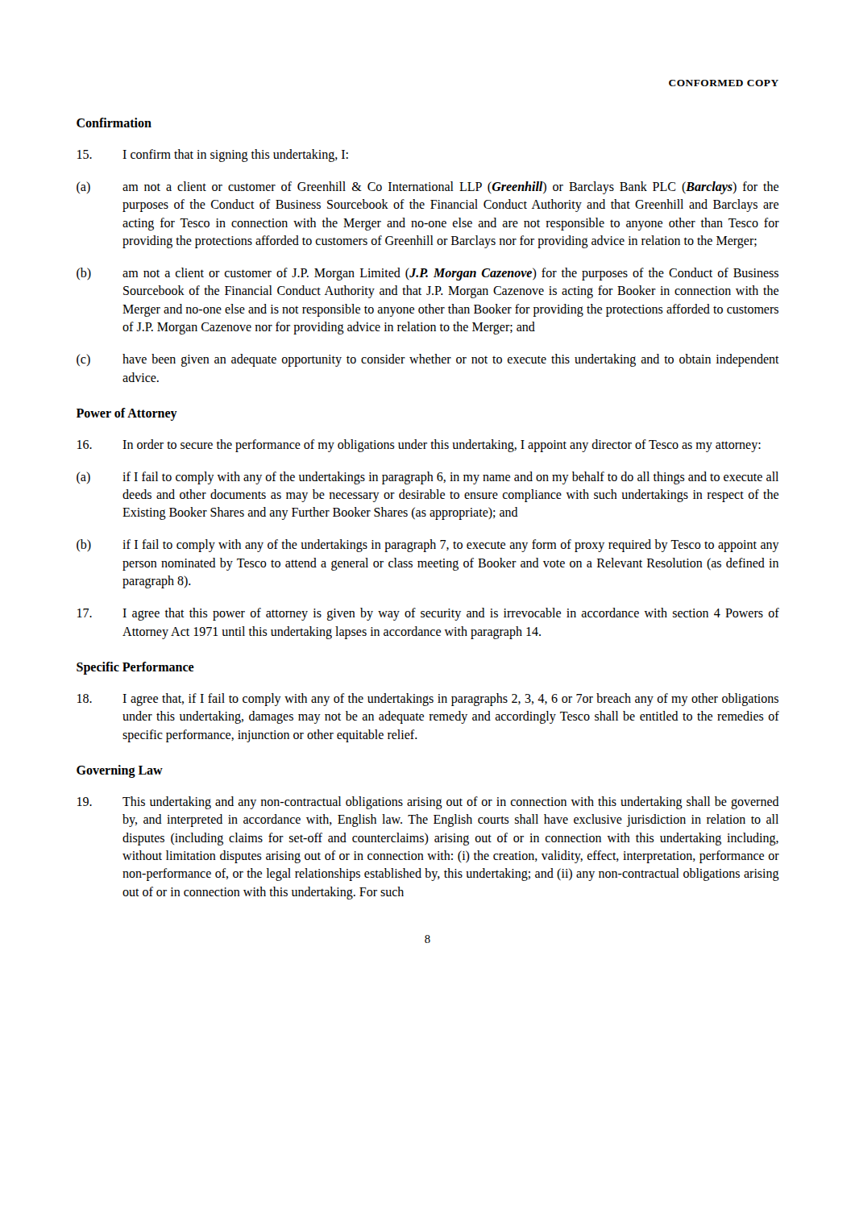CONFORMED COPY
Confirmation
15.
I confirm that in signing this undertaking, I:
(a)
am not a client or customer of Greenhill & Co International LLP (Greenhill) or Barclays Bank PLC (Barclays) for the purposes of the Conduct of Business Sourcebook of the Financial Conduct Authority and that Greenhill and Barclays are acting for Tesco in connection with the Merger and no-one else and are not responsible to anyone other than Tesco for providing the protections afforded to customers of Greenhill or Barclays nor for providing advice in relation to the Merger;
(b)
am not a client or customer of J.P. Morgan Limited (J.P. Morgan Cazenove) for the purposes of the Conduct of Business Sourcebook of the Financial Conduct Authority and that J.P. Morgan Cazenove is acting for Booker in connection with the Merger and no-one else and is not responsible to anyone other than Booker for providing the protections afforded to customers of J.P. Morgan Cazenove nor for providing advice in relation to the Merger; and
(c)
have been given an adequate opportunity to consider whether or not to execute this undertaking and to obtain independent advice.
Power of Attorney
16.
In order to secure the performance of my obligations under this undertaking, I appoint any director of Tesco as my attorney:
(a)
if I fail to comply with any of the undertakings in paragraph 6, in my name and on my behalf to do all things and to execute all deeds and other documents as may be necessary or desirable to ensure compliance with such undertakings in respect of the Existing Booker Shares and any Further Booker Shares (as appropriate); and
(b)
if I fail to comply with any of the undertakings in paragraph 7, to execute any form of proxy required by Tesco to appoint any person nominated by Tesco to attend a general or class meeting of Booker and vote on a Relevant Resolution (as defined in paragraph 8).
17.
I agree that this power of attorney is given by way of security and is irrevocable in accordance with section 4 Powers of Attorney Act 1971 until this undertaking lapses in accordance with paragraph 14.
Specific Performance
18.
I agree that, if I fail to comply with any of the undertakings in paragraphs 2, 3, 4, 6 or 7or breach any of my other obligations under this undertaking, damages may not be an adequate remedy and accordingly Tesco shall be entitled to the remedies of specific performance, injunction or other equitable relief.
Governing Law
19.
This undertaking and any non-contractual obligations arising out of or in connection with this undertaking shall be governed by, and interpreted in accordance with, English law. The English courts shall have exclusive jurisdiction in relation to all disputes (including claims for set-off and counterclaims) arising out of or in connection with this undertaking including, without limitation disputes arising out of or in connection with: (i) the creation, validity, effect, interpretation, performance or non-performance of, or the legal relationships established by, this undertaking; and (ii) any non-contractual obligations arising out of or in connection with this undertaking. For such
8